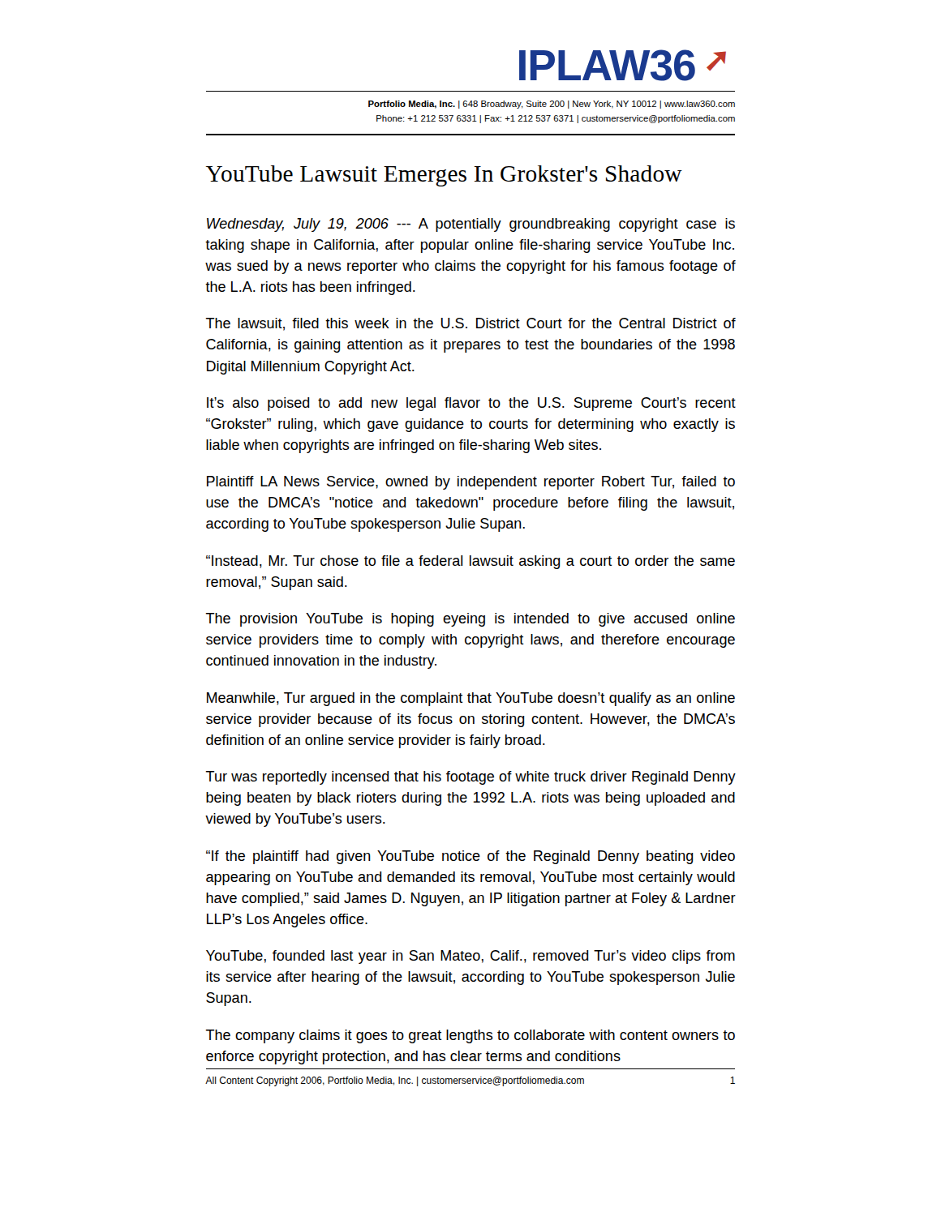IP LAW 36 ➚
Portfolio Media, Inc. | 648 Broadway, Suite 200 | New York, NY 10012 | www.law360.com
Phone: +1 212 537 6331 | Fax: +1 212 537 6371 | customerservice@portfoliomedia.com
YouTube Lawsuit Emerges In Grokster's Shadow
Wednesday, July 19, 2006 --- A potentially groundbreaking copyright case is taking shape in California, after popular online file-sharing service YouTube Inc. was sued by a news reporter who claims the copyright for his famous footage of the L.A. riots has been infringed.
The lawsuit, filed this week in the U.S. District Court for the Central District of California, is gaining attention as it prepares to test the boundaries of the 1998 Digital Millennium Copyright Act.
It’s also poised to add new legal flavor to the U.S. Supreme Court’s recent “Grokster” ruling, which gave guidance to courts for determining who exactly is liable when copyrights are infringed on file-sharing Web sites.
Plaintiff LA News Service, owned by independent reporter Robert Tur, failed to use the DMCA’s "notice and takedown" procedure before filing the lawsuit, according to YouTube spokesperson Julie Supan.
“Instead, Mr. Tur chose to file a federal lawsuit asking a court to order the same removal,” Supan said.
The provision YouTube is hoping eyeing is intended to give accused online service providers time to comply with copyright laws, and therefore encourage continued innovation in the industry.
Meanwhile, Tur argued in the complaint that YouTube doesn’t qualify as an online service provider because of its focus on storing content. However, the DMCA’s definition of an online service provider is fairly broad.
Tur was reportedly incensed that his footage of white truck driver Reginald Denny being beaten by black rioters during the 1992 L.A. riots was being uploaded and viewed by YouTube’s users.
“If the plaintiff had given YouTube notice of the Reginald Denny beating video appearing on YouTube and demanded its removal, YouTube most certainly would have complied,” said James D. Nguyen, an IP litigation partner at Foley & Lardner LLP’s Los Angeles office.
YouTube, founded last year in San Mateo, Calif., removed Tur’s video clips from its service after hearing of the lawsuit, according to YouTube spokesperson Julie Supan.
The company claims it goes to great lengths to collaborate with content owners to enforce copyright protection, and has clear terms and conditions
All Content Copyright 2006, Portfolio Media, Inc. | customerservice@portfoliomedia.com 1